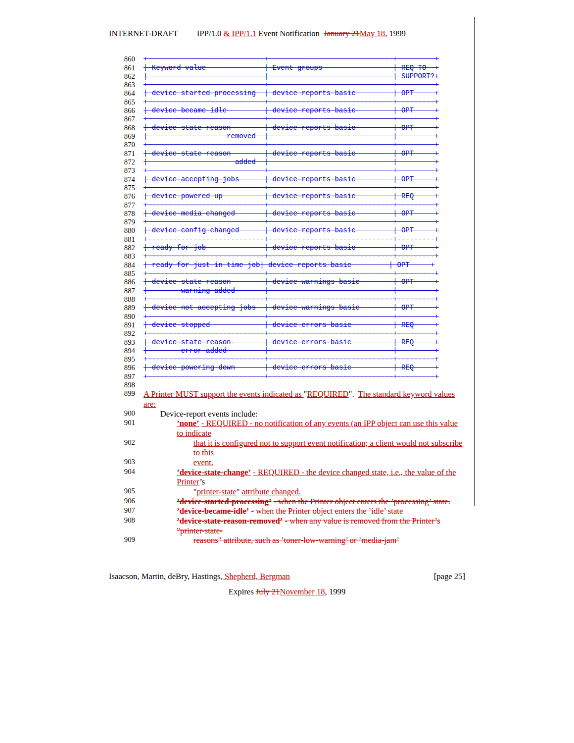INTERNET-DRAFT IPP/1.0 & IPP/1.1 Event Notification January 21 May 18, 1999
860
+----------------------------+------------------------------+---------+
861
| Keyword value | Event groups | REQ TO +
862
| | | SUPPORT?+
863
+----------------------------+------------------------------+---------+
864
| device-started-processing | device-reports-basic | OPT +
865
+----------------------------+------------------------------+---------+
866
| device-became-idle | device-reports-basic | OPT +
867
+----------------------------+------------------------------+---------+
868
| device-state-reason- | device-reports-basic | OPT +
869
| removed | | +
870
+----------------------------+------------------------------+---------+
871
| device-state-reason- | device-reports-basic | OPT +
872
| added | | +
873
+----------------------------+------------------------------+---------+
874
| device-accepting-jobs | device-reports-basic | OPT +
875
+----------------------------+------------------------------+---------+
876
| device-powered-up | device-reports-basic | REQ +
877
+----------------------------+------------------------------+---------+
878
| device-media-changed | device-reports-basic | OPT +
879
+----------------------------+------------------------------+---------+
880
| device-config-changed | device-reports-basic | OPT +
881
+----------------------------+------------------------------+---------+
882
| ready-for-job | device-reports-basic | OPT +
883
+----------------------------+------------------------------+---------+
884
| ready-for-just-in-time-job| device-reports-basic | OPT +
885
+----------------------------+------------------------------+---------+
886
| device-state-reason- | device-warnings-basic | OPT +
887
| warning-added | | +
888
+----------------------------+------------------------------+---------+
889
| device-not-accepting-jobs | device-warnings-basic | OPT +
890
+----------------------------+------------------------------+---------+
891
| device-stopped | device-errors-basic | REQ +
892
+----------------------------+------------------------------+---------+
893
| device-state-reason- | device-errors-basic | REQ +
894
| error-added | | +
895
+----------------------------+------------------------------+---------+
896
| device-powering-down | device-errors-basic | REQ +
897
+----------------------------+------------------------------+---------+
898
899
A Printer MUST support the events indicated as "REQUIRED". The standard keyword values are:
900
Device-report events include:
901
’none’ - REQUIRED - no notification of any events (an IPP object can use this value to indicate
902
that it is configured not to support event notification; a client would not subscribe to this
903
event.
904
’device-state-change’ - REQUIRED - the device changed state, i.e., the value of the Printer’s
905
"printer-state" attribute changed.
906
’device-started-processing’ - when the Printer object enters the ’processing’ state.
907
’device-became-idle’ - when the Printer object enters the ’idle’ state
908
’device-state-reason-removed’ - when any value is removed from the Printer’s "printer-state-
909
reasons" attribute, such as ’toner-low-warning’ or ’media-jam’
Isaacson, Martin, deBry, Hastings, Shepherd, Bergman
[page 25]
Expires July 21 November 18, 1999